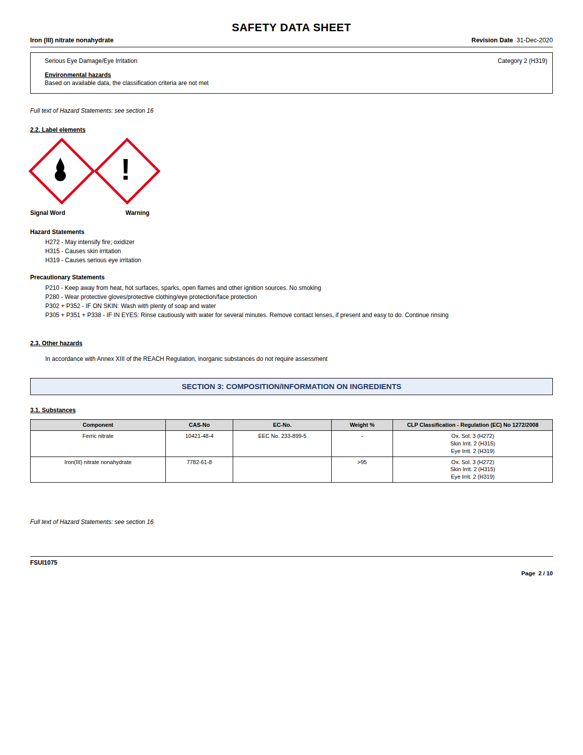SAFETY DATA SHEET
Iron (III) nitrate nonahydrate
Revision Date 31-Dec-2020
Serious Eye Damage/Eye Irritation Category 2 (H319)
Environmental hazards
Based on available data, the classification criteria are not met
Full text of Hazard Statements: see section 16
2.2. Label elements
!
Signal Word
Warning
Hazard Statements
H272 - May intensify fire; oxidizer
H315 - Causes skin irritation
H319 - Causes serious eye irritation
Precautionary Statements
P210 - Keep away from heat, hot surfaces, sparks, open flames and other ignition sources. No smoking
P280 - Wear protective gloves/protective clothing/eye protection/face protection
P302 + P352 - IF ON SKIN: Wash with plenty of soap and water
P305 + P351 + P338 - IF IN EYES: Rinse cautiously with water for several minutes. Remove contact lenses, if present and easy to do. Continue rinsing
2.3. Other hazards
In accordance with Annex XIII of the REACH Regulation, inorganic substances do not require assessment
SECTION 3: COMPOSITION/INFORMATION ON INGREDIENTS
3.1. Substances
| Component | CAS-No | EC-No. | Weight % | CLP Classification - Regulation (EC) No 1272/2008 |
| --- | --- | --- | --- | --- |
| Ferric nitrate | 10421-48-4 | EEC No. 233-899-5 | - | Ox. Sol. 3 (H272) Skin Irrit. 2 (H315) Eye Irrit. 2 (H319) |
| Iron(III) nitrate nonahydrate | 7782-61-8 | | >95 | Ox. Sol. 3 (H272) Skin Irrit. 2 (H315) Eye Irrit. 2 (H319) |
Full text of Hazard Statements: see section 16
FSUI1075
Page 2 / 10